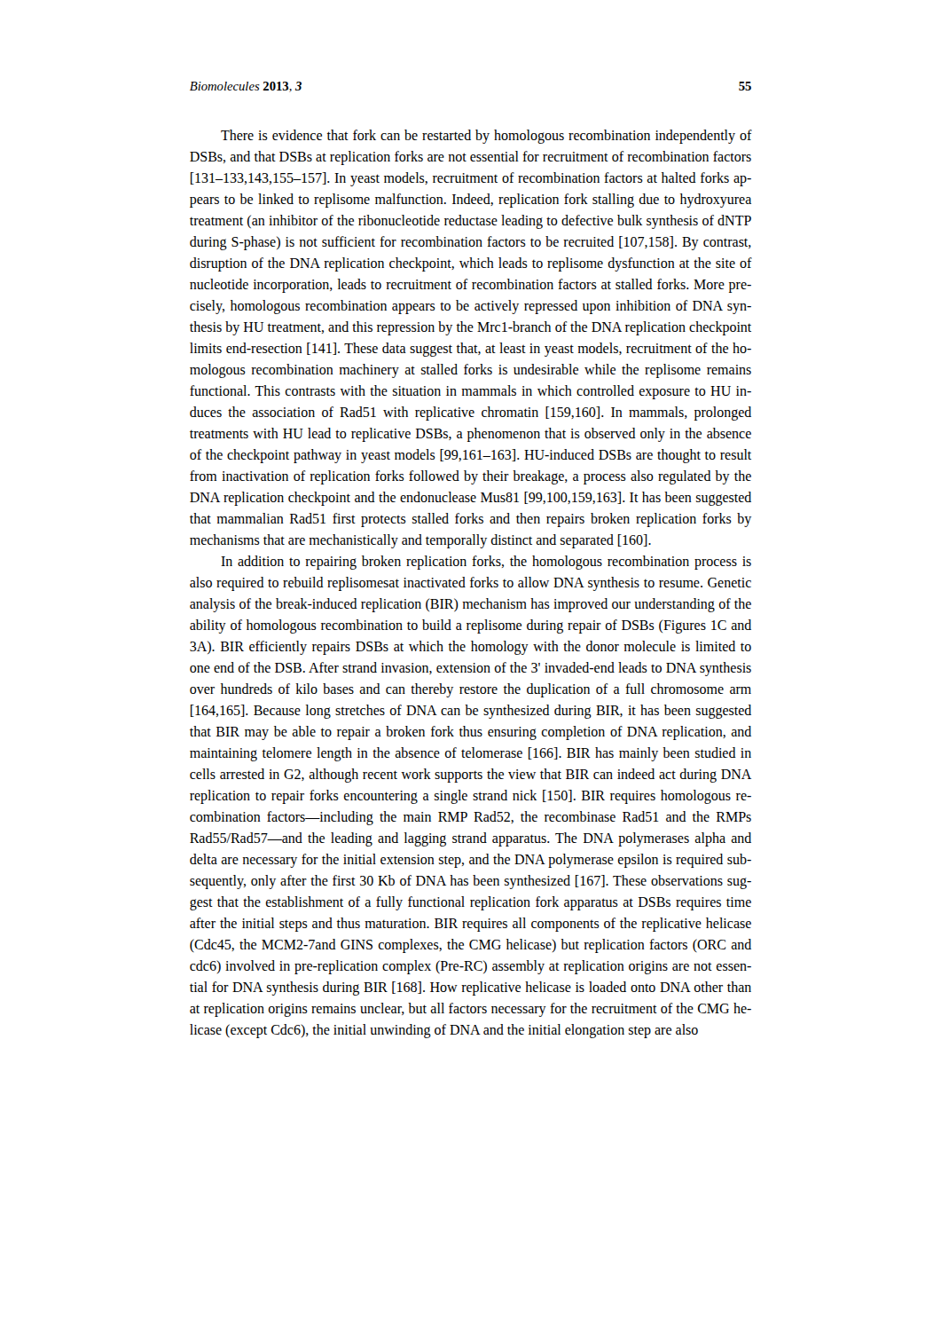Biomolecules 2013, 3
55
There is evidence that fork can be restarted by homologous recombination independently of DSBs, and that DSBs at replication forks are not essential for recruitment of recombination factors [131–133,143,155–157]. In yeast models, recruitment of recombination factors at halted forks appears to be linked to replisome malfunction. Indeed, replication fork stalling due to hydroxyurea treatment (an inhibitor of the ribonucleotide reductase leading to defective bulk synthesis of dNTP during S-phase) is not sufficient for recombination factors to be recruited [107,158]. By contrast, disruption of the DNA replication checkpoint, which leads to replisome dysfunction at the site of nucleotide incorporation, leads to recruitment of recombination factors at stalled forks. More precisely, homologous recombination appears to be actively repressed upon inhibition of DNA synthesis by HU treatment, and this repression by the Mrc1-branch of the DNA replication checkpoint limits end-resection [141]. These data suggest that, at least in yeast models, recruitment of the homologous recombination machinery at stalled forks is undesirable while the replisome remains functional. This contrasts with the situation in mammals in which controlled exposure to HU induces the association of Rad51 with replicative chromatin [159,160]. In mammals, prolonged treatments with HU lead to replicative DSBs, a phenomenon that is observed only in the absence of the checkpoint pathway in yeast models [99,161–163]. HU-induced DSBs are thought to result from inactivation of replication forks followed by their breakage, a process also regulated by the DNA replication checkpoint and the endonuclease Mus81 [99,100,159,163]. It has been suggested that mammalian Rad51 first protects stalled forks and then repairs broken replication forks by mechanisms that are mechanistically and temporally distinct and separated [160].
In addition to repairing broken replication forks, the homologous recombination process is also required to rebuild replisomesat inactivated forks to allow DNA synthesis to resume. Genetic analysis of the break-induced replication (BIR) mechanism has improved our understanding of the ability of homologous recombination to build a replisome during repair of DSBs (Figures 1C and 3A). BIR efficiently repairs DSBs at which the homology with the donor molecule is limited to one end of the DSB. After strand invasion, extension of the 3' invaded-end leads to DNA synthesis over hundreds of kilo bases and can thereby restore the duplication of a full chromosome arm [164,165]. Because long stretches of DNA can be synthesized during BIR, it has been suggested that BIR may be able to repair a broken fork thus ensuring completion of DNA replication, and maintaining telomere length in the absence of telomerase [166]. BIR has mainly been studied in cells arrested in G2, although recent work supports the view that BIR can indeed act during DNA replication to repair forks encountering a single strand nick [150]. BIR requires homologous recombination factors—including the main RMP Rad52, the recombinase Rad51 and the RMPs Rad55/Rad57—and the leading and lagging strand apparatus. The DNA polymerases alpha and delta are necessary for the initial extension step, and the DNA polymerase epsilon is required subsequently, only after the first 30 Kb of DNA has been synthesized [167]. These observations suggest that the establishment of a fully functional replication fork apparatus at DSBs requires time after the initial steps and thus maturation. BIR requires all components of the replicative helicase (Cdc45, the MCM2-7and GINS complexes, the CMG helicase) but replication factors (ORC and cdc6) involved in pre-replication complex (Pre-RC) assembly at replication origins are not essential for DNA synthesis during BIR [168]. How replicative helicase is loaded onto DNA other than at replication origins remains unclear, but all factors necessary for the recruitment of the CMG helicase (except Cdc6), the initial unwinding of DNA and the initial elongation step are also